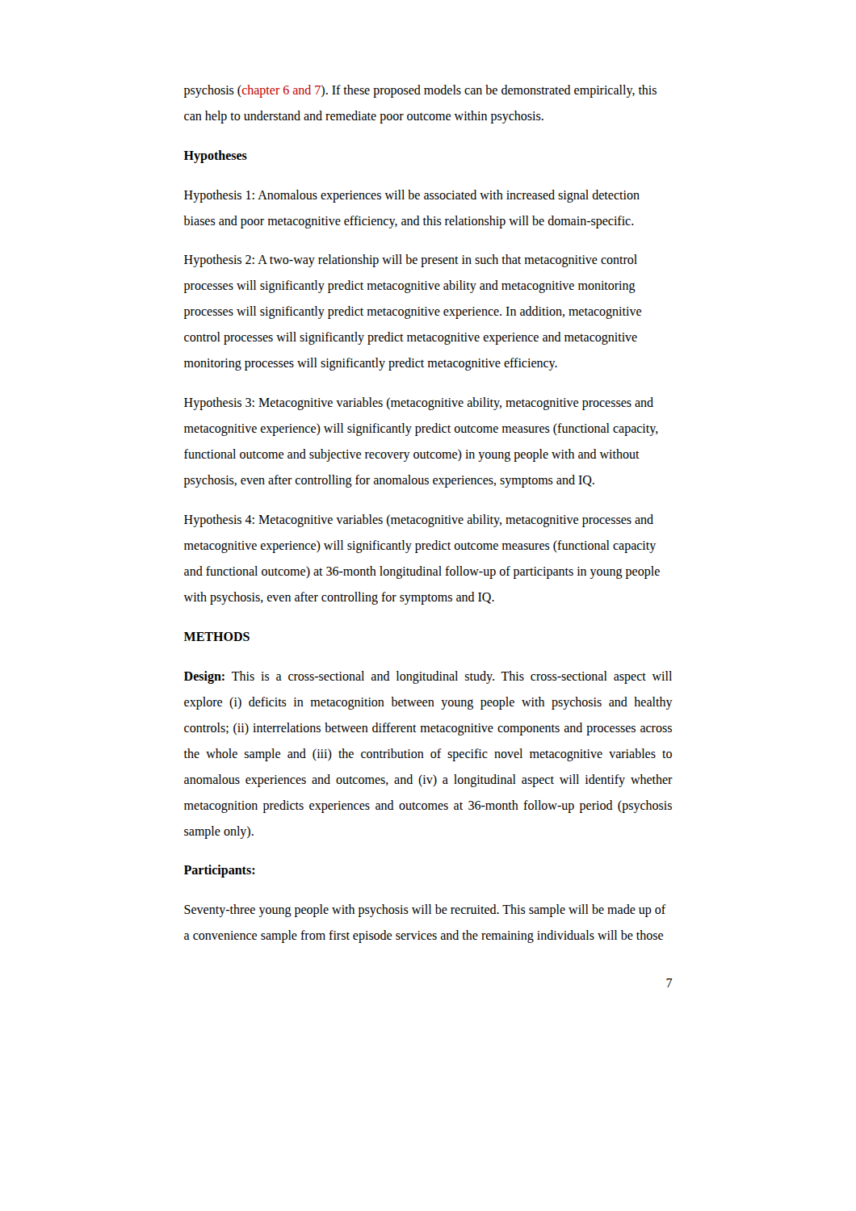psychosis (chapter 6 and 7). If these proposed models can be demonstrated empirically, this can help to understand and remediate poor outcome within psychosis.
Hypotheses
Hypothesis 1: Anomalous experiences will be associated with increased signal detection biases and poor metacognitive efficiency, and this relationship will be domain-specific.
Hypothesis 2: A two-way relationship will be present in such that metacognitive control processes will significantly predict metacognitive ability and metacognitive monitoring processes will significantly predict metacognitive experience. In addition, metacognitive control processes will significantly predict metacognitive experience and metacognitive monitoring processes will significantly predict metacognitive efficiency.
Hypothesis 3: Metacognitive variables (metacognitive ability, metacognitive processes and metacognitive experience) will significantly predict outcome measures (functional capacity, functional outcome and subjective recovery outcome) in young people with and without psychosis, even after controlling for anomalous experiences, symptoms and IQ.
Hypothesis 4: Metacognitive variables (metacognitive ability, metacognitive processes and metacognitive experience) will significantly predict outcome measures (functional capacity and functional outcome) at 36-month longitudinal follow-up of participants in young people with psychosis, even after controlling for symptoms and IQ.
METHODS
Design: This is a cross-sectional and longitudinal study. This cross-sectional aspect will explore (i) deficits in metacognition between young people with psychosis and healthy controls; (ii) interrelations between different metacognitive components and processes across the whole sample and (iii) the contribution of specific novel metacognitive variables to anomalous experiences and outcomes, and (iv) a longitudinal aspect will identify whether metacognition predicts experiences and outcomes at 36-month follow-up period (psychosis sample only).
Participants:
Seventy-three young people with psychosis will be recruited. This sample will be made up of a convenience sample from first episode services and the remaining individuals will be those
7